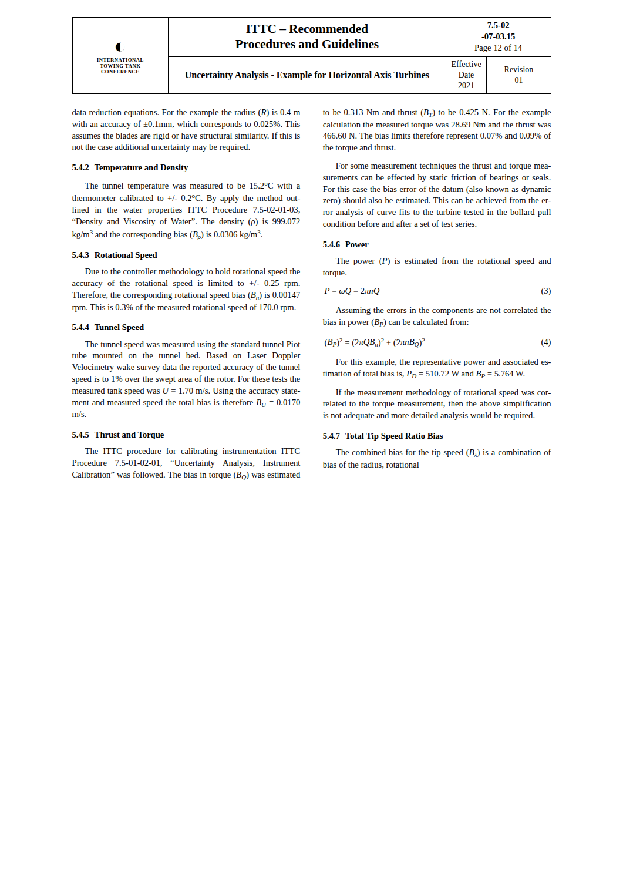| ◐ INTERNATIONAL TOWING TANK CONFERENCE | ITTC – Recommended Procedures and Guidelines | 7.5-02 -07-03.15 Page 12 of 14 |
| Uncertainty Analysis - Example for Horizontal Axis Turbines | Effective Date 2021 | Revision 01 |
data reduction equations. For the example the radius (R) is 0.4 m with an accuracy of ±0.1mm, which corresponds to 0.025%. This assumes the blades are rigid or have structural similarity. If this is not the case additional uncertainty may be required.
5.4.2 Temperature and Density
The tunnel temperature was measured to be 15.2oC with a thermometer calibrated to +/- 0.2oC. By apply the method outlined in the water properties ITTC Procedure 7.5-02-01-03, “Density and Viscosity of Water”. The density (ρ) is 999.072 kg/m3 and the corresponding bias (Bρ) is 0.0306 kg/m3.
5.4.3 Rotational Speed
Due to the controller methodology to hold rotational speed the accuracy of the rotational speed is limited to +/- 0.25 rpm. Therefore, the corresponding rotational speed bias (Bn) is 0.00147 rpm. This is 0.3% of the measured rotational speed of 170.0 rpm.
5.4.4 Tunnel Speed
The tunnel speed was measured using the standard tunnel Piot tube mounted on the tunnel bed. Based on Laser Doppler Velocimetry wake survey data the reported accuracy of the tunnel speed is to 1% over the swept area of the rotor. For these tests the measured tank speed was U = 1.70 m/s. Using the accuracy statement and measured speed the total bias is therefore BU = 0.0170 m/s.
5.4.5 Thrust and Torque
The ITTC procedure for calibrating instrumentation ITTC Procedure 7.5-01-02-01, “Uncertainty Analysis, Instrument Calibration” was followed. The bias in torque (BQ) was estimated to be 0.313 Nm and thrust (BT) to be 0.425 N. For the example calculation the measured torque was 28.69 Nm and the thrust was 466.60 N. The bias limits therefore represent 0.07% and 0.09% of the torque and thrust.
For some measurement techniques the thrust and torque measurements can be effected by static friction of bearings or seals. For this case the bias error of the datum (also known as dynamic zero) should also be estimated. This can be achieved from the error analysis of curve fits to the turbine tested in the bollard pull condition before and after a set of test series.
5.4.6 Power
The power (P) is estimated from the rotational speed and torque.
P = ωQ = 2πnQ (3)
Assuming the errors in the components are not correlated the bias in power (BP) can be calculated from:
(BP)2 = (2πQBn)2 + (2πnBQ)2 (4)
For this example, the representative power and associated estimation of total bias is, PD = 510.72 W and BP = 5.764 W.
If the measurement methodology of rotational speed was correlated to the torque measurement, then the above simplification is not adequate and more detailed analysis would be required.
5.4.7 Total Tip Speed Ratio Bias
The combined bias for the tip speed (Bλ) is a combination of bias of the radius, rotational